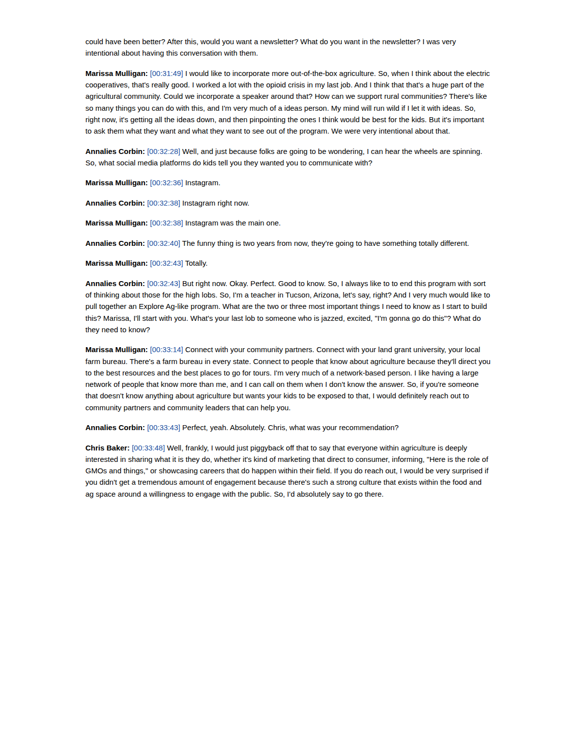could have been better? After this, would you want a newsletter? What do you want in the newsletter? I was very intentional about having this conversation with them.
Marissa Mulligan: [00:31:49] I would like to incorporate more out-of-the-box agriculture. So, when I think about the electric cooperatives, that's really good. I worked a lot with the opioid crisis in my last job. And I think that that's a huge part of the agricultural community. Could we incorporate a speaker around that? How can we support rural communities? There's like so many things you can do with this, and I'm very much of a ideas person. My mind will run wild if I let it with ideas. So, right now, it's getting all the ideas down, and then pinpointing the ones I think would be best for the kids. But it's important to ask them what they want and what they want to see out of the program. We were very intentional about that.
Annalies Corbin: [00:32:28] Well, and just because folks are going to be wondering, I can hear the wheels are spinning. So, what social media platforms do kids tell you they wanted you to communicate with?
Marissa Mulligan: [00:32:36] Instagram.
Annalies Corbin: [00:32:38] Instagram right now.
Marissa Mulligan: [00:32:38] Instagram was the main one.
Annalies Corbin: [00:32:40] The funny thing is two years from now, they're going to have something totally different.
Marissa Mulligan: [00:32:43] Totally.
Annalies Corbin: [00:32:43] But right now. Okay. Perfect. Good to know. So, I always like to to end this program with sort of thinking about those for the high lobs. So, I'm a teacher in Tucson, Arizona, let's say, right? And I very much would like to pull together an Explore Ag-like program. What are the two or three most important things I need to know as I start to build this? Marissa, I'll start with you. What's your last lob to someone who is jazzed, excited, "I'm gonna go do this"? What do they need to know?
Marissa Mulligan: [00:33:14] Connect with your community partners. Connect with your land grant university, your local farm bureau. There's a farm bureau in every state. Connect to people that know about agriculture because they'll direct you to the best resources and the best places to go for tours. I'm very much of a network-based person. I like having a large network of people that know more than me, and I can call on them when I don't know the answer. So, if you're someone that doesn't know anything about agriculture but wants your kids to be exposed to that, I would definitely reach out to community partners and community leaders that can help you.
Annalies Corbin: [00:33:43] Perfect, yeah. Absolutely. Chris, what was your recommendation?
Chris Baker: [00:33:48] Well, frankly, I would just piggyback off that to say that everyone within agriculture is deeply interested in sharing what it is they do, whether it's kind of marketing that direct to consumer, informing, "Here is the role of GMOs and things," or showcasing careers that do happen within their field. If you do reach out, I would be very surprised if you didn't get a tremendous amount of engagement because there's such a strong culture that exists within the food and ag space around a willingness to engage with the public. So, I'd absolutely say to go there.